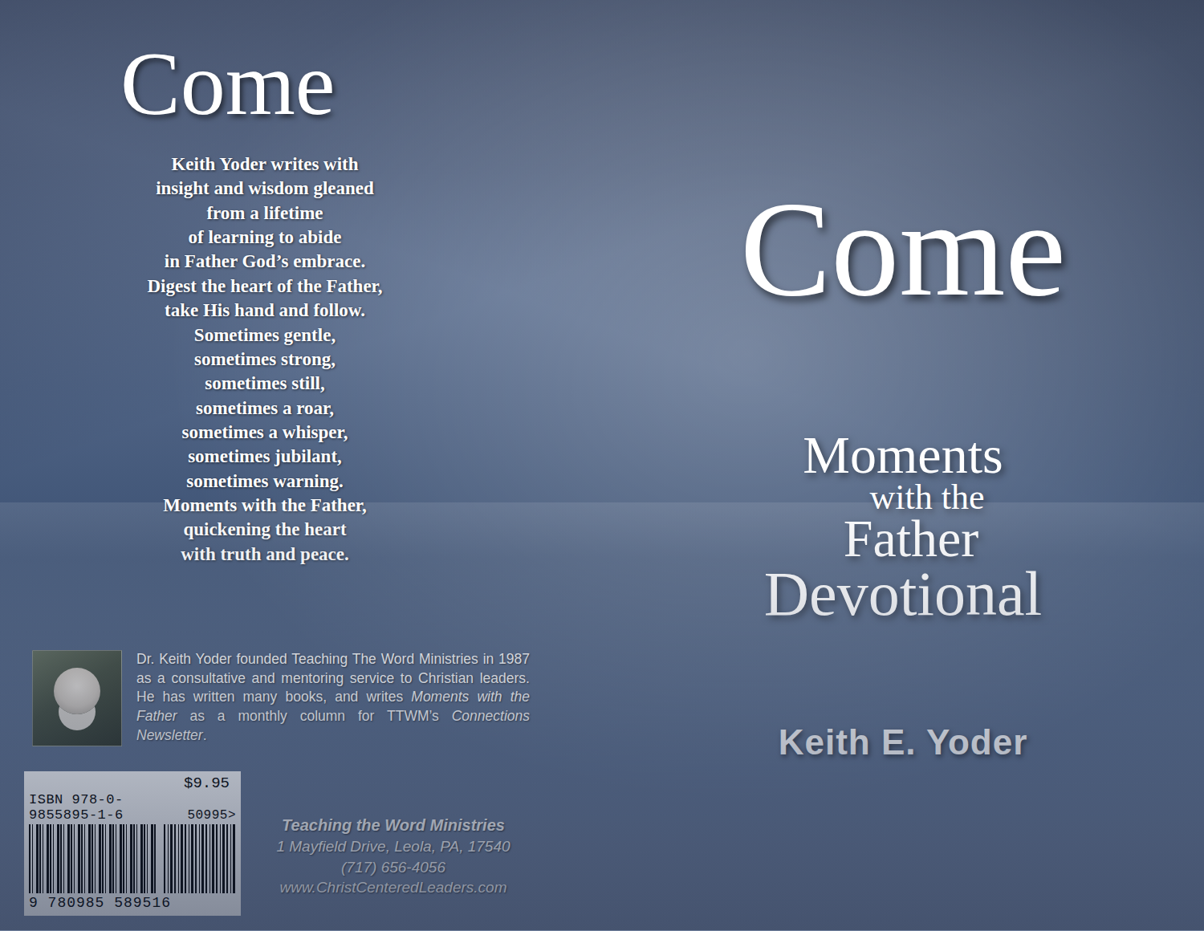Come
Keith Yoder writes with
insight and wisdom gleaned
from a lifetime
of learning to abide
in Father God’s embrace.
Digest the heart of the Father,
take His hand and follow.
Sometimes gentle,
sometimes strong,
sometimes still,
sometimes a roar,
sometimes a whisper,
sometimes jubilant,
sometimes warning.
Moments with the Father,
quickening the heart
with truth and peace.
Dr. Keith Yoder founded Teaching The Word Ministries in 1987 as a consultative and mentoring service to Christian leaders. He has written many books, and writes Moments with the Father as a monthly column for TTWM’s Connections Newsletter.
$9.95
ISBN 978-0-9855895-1-6 50995>
9 780985 589516
ISBN 978-0-9855895-1-6. Price $9.95. Barcode 9 780985 589516, 50995.
Teaching the Word Ministries
1 Mayfield Drive, Leola, PA, 17540
(717) 656-4056
www.ChristCenteredLeaders.com
Come
Moments with the Father Devotional
Keith E. Yoder